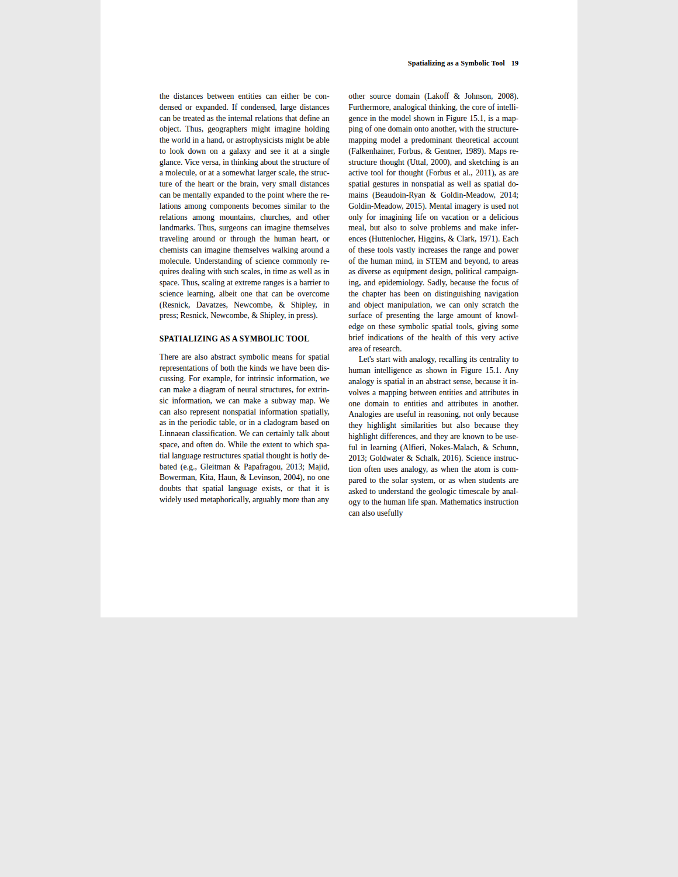Spatializing as a Symbolic Tool19
the distances between entities can either be condensed or expanded. If condensed, large distances can be treated as the internal relations that define an object. Thus, geographers might imagine holding the world in a hand, or astrophysicists might be able to look down on a galaxy and see it at a single glance. Vice versa, in thinking about the structure of a molecule, or at a somewhat larger scale, the structure of the heart or the brain, very small distances can be mentally expanded to the point where the relations among components becomes similar to the relations among mountains, churches, and other landmarks. Thus, surgeons can imagine themselves traveling around or through the human heart, or chemists can imagine themselves walking around a molecule. Understanding of science commonly requires dealing with such scales, in time as well as in space. Thus, scaling at extreme ranges is a barrier to science learning, albeit one that can be overcome (Resnick, Davatzes, Newcombe, & Shipley, in press; Resnick, Newcombe, & Shipley, in press).
Spatializing as a Symbolic Tool
There are also abstract symbolic means for spatial representations of both the kinds we have been discussing. For example, for intrinsic information, we can make a diagram of neural structures, for extrinsic information, we can make a subway map. We can also represent nonspatial information spatially, as in the periodic table, or in a cladogram based on Linnaean classification. We can certainly talk about space, and often do. While the extent to which spatial language restructures spatial thought is hotly debated (e.g., Gleitman & Papafragou, 2013; Majid, Bowerman, Kita, Haun, & Levinson, 2004), no one doubts that spatial language exists, or that it is widely used metaphorically, arguably more than any
other source domain (Lakoff & Johnson, 2008). Furthermore, analogical thinking, the core of intelligence in the model shown in Figure 15.1, is a mapping of one domain onto another, with the structure-mapping model a predominant theoretical account (Falkenhainer, Forbus, & Gentner, 1989). Maps restructure thought (Uttal, 2000), and sketching is an active tool for thought (Forbus et al., 2011), as are spatial gestures in nonspatial as well as spatial domains (Beaudoin-Ryan & Goldin-Meadow, 2014; Goldin-Meadow, 2015). Mental imagery is used not only for imagining life on vacation or a delicious meal, but also to solve problems and make inferences (Huttenlocher, Higgins, & Clark, 1971). Each of these tools vastly increases the range and power of the human mind, in STEM and beyond, to areas as diverse as equipment design, political campaigning, and epidemiology. Sadly, because the focus of the chapter has been on distinguishing navigation and object manipulation, we can only scratch the surface of presenting the large amount of knowledge on these symbolic spatial tools, giving some brief indications of the health of this very active area of research.
Let's start with analogy, recalling its centrality to human intelligence as shown in Figure 15.1. Any analogy is spatial in an abstract sense, because it involves a mapping between entities and attributes in one domain to entities and attributes in another. Analogies are useful in reasoning, not only because they highlight similarities but also because they highlight differences, and they are known to be useful in learning (Alfieri, Nokes-Malach, & Schunn, 2013; Goldwater & Schalk, 2016). Science instruction often uses analogy, as when the atom is compared to the solar system, or as when students are asked to understand the geologic timescale by analogy to the human life span. Mathematics instruction can also usefully